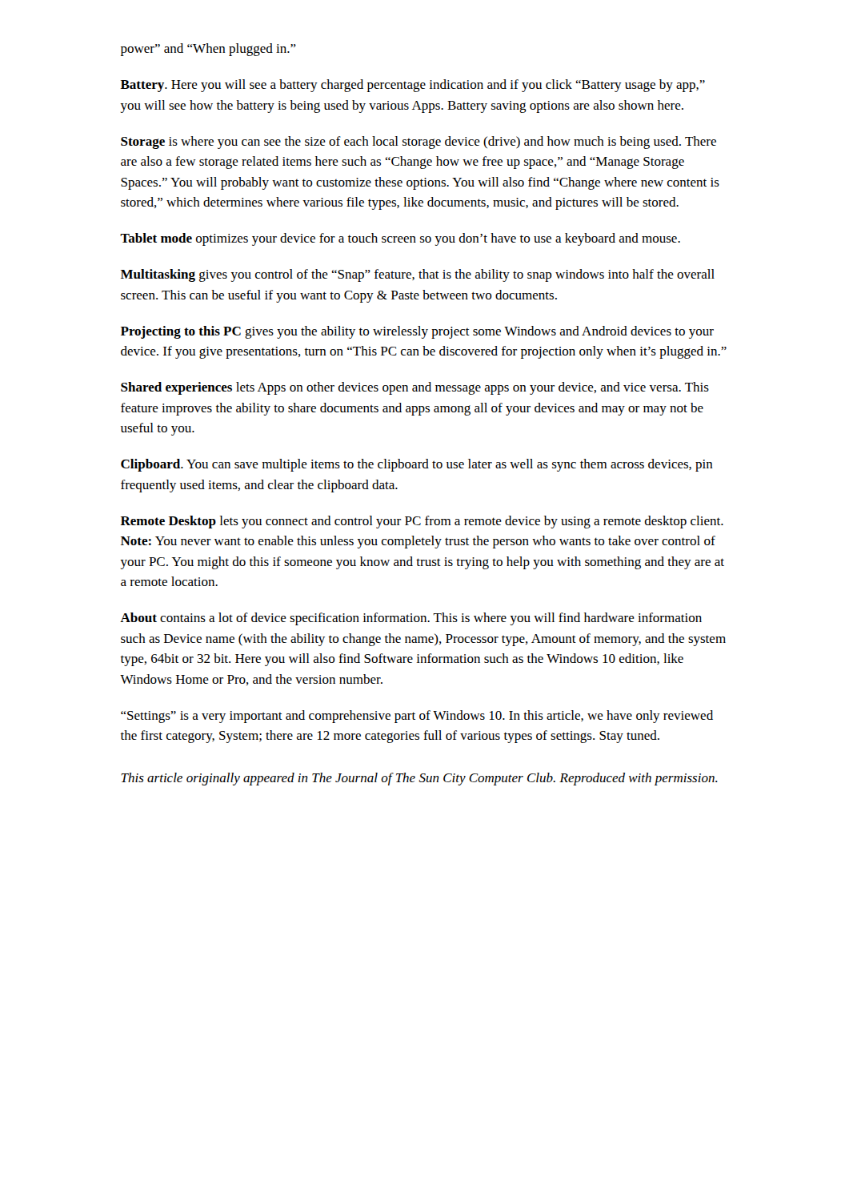power” and “When plugged in.”
Battery. Here you will see a battery charged percentage indication and if you click “Battery usage by app,” you will see how the battery is being used by various Apps. Battery saving options are also shown here.
Storage is where you can see the size of each local storage device (drive) and how much is being used. There are also a few storage related items here such as “Change how we free up space,” and “Manage Storage Spaces.” You will probably want to customize these options. You will also find “Change where new content is stored,” which determines where various file types, like documents, music, and pictures will be stored.
Tablet mode optimizes your device for a touch screen so you don’t have to use a keyboard and mouse.
Multitasking gives you control of the “Snap” feature, that is the ability to snap windows into half the overall screen. This can be useful if you want to Copy & Paste between two documents.
Projecting to this PC gives you the ability to wirelessly project some Windows and Android devices to your device. If you give presentations, turn on “This PC can be discovered for projection only when it’s plugged in.”
Shared experiences lets Apps on other devices open and message apps on your device, and vice versa. This feature improves the ability to share documents and apps among all of your devices and may or may not be useful to you.
Clipboard. You can save multiple items to the clipboard to use later as well as sync them across devices, pin frequently used items, and clear the clipboard data.
Remote Desktop lets you connect and control your PC from a remote device by using a remote desktop client. Note: You never want to enable this unless you completely trust the person who wants to take over control of your PC. You might do this if someone you know and trust is trying to help you with something and they are at a remote location.
About contains a lot of device specification information. This is where you will find hardware information such as Device name (with the ability to change the name), Processor type, Amount of memory, and the system type, 64bit or 32 bit. Here you will also find Software information such as the Windows 10 edition, like Windows Home or Pro, and the version number.
“Settings” is a very important and comprehensive part of Windows 10. In this article, we have only reviewed the first category, System; there are 12 more categories full of various types of settings. Stay tuned.
This article originally appeared in The Journal of The Sun City Computer Club. Reproduced with permission.